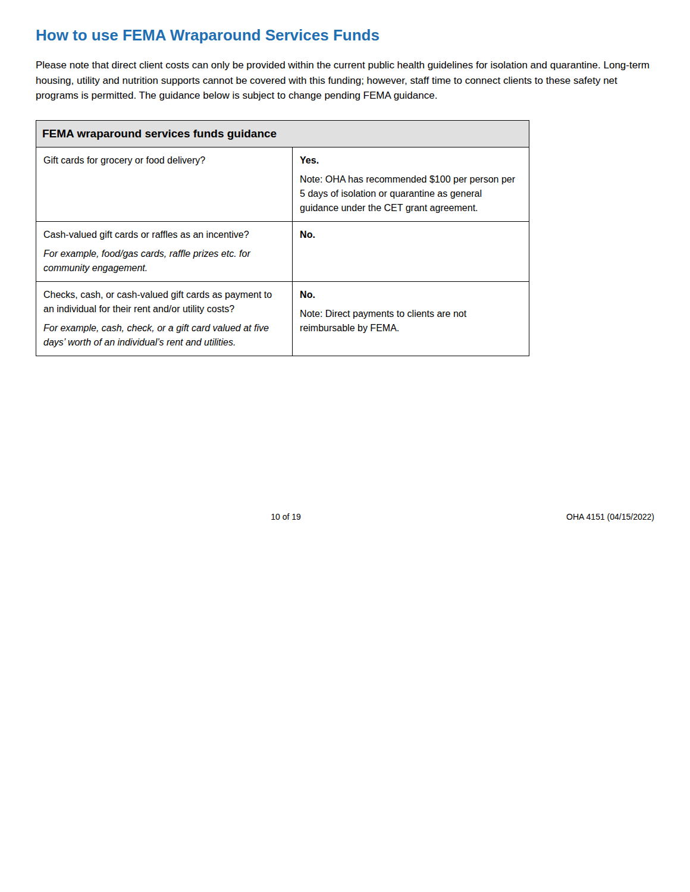How to use FEMA Wraparound Services Funds
Please note that direct client costs can only be provided within the current public health guidelines for isolation and quarantine. Long-term housing, utility and nutrition supports cannot be covered with this funding; however, staff time to connect clients to these safety net programs is permitted. The guidance below is subject to change pending FEMA guidance.
FEMA wraparound services funds guidance
| Gift cards for grocery or food delivery? | Yes. Note: OHA has recommended $100 per person per 5 days of isolation or quarantine as general guidance under the CET grant agreement. |
| Cash-valued gift cards or raffles as an incentive? For example, food/gas cards, raffle prizes etc. for community engagement. | No. |
| Checks, cash, or cash-valued gift cards as payment to an individual for their rent and/or utility costs? For example, cash, check, or a gift card valued at five days’ worth of an individual’s rent and utilities. | No. Note: Direct payments to clients are not reimbursable by FEMA. |
10 of 19 OHA 4151 (04/15/2022)